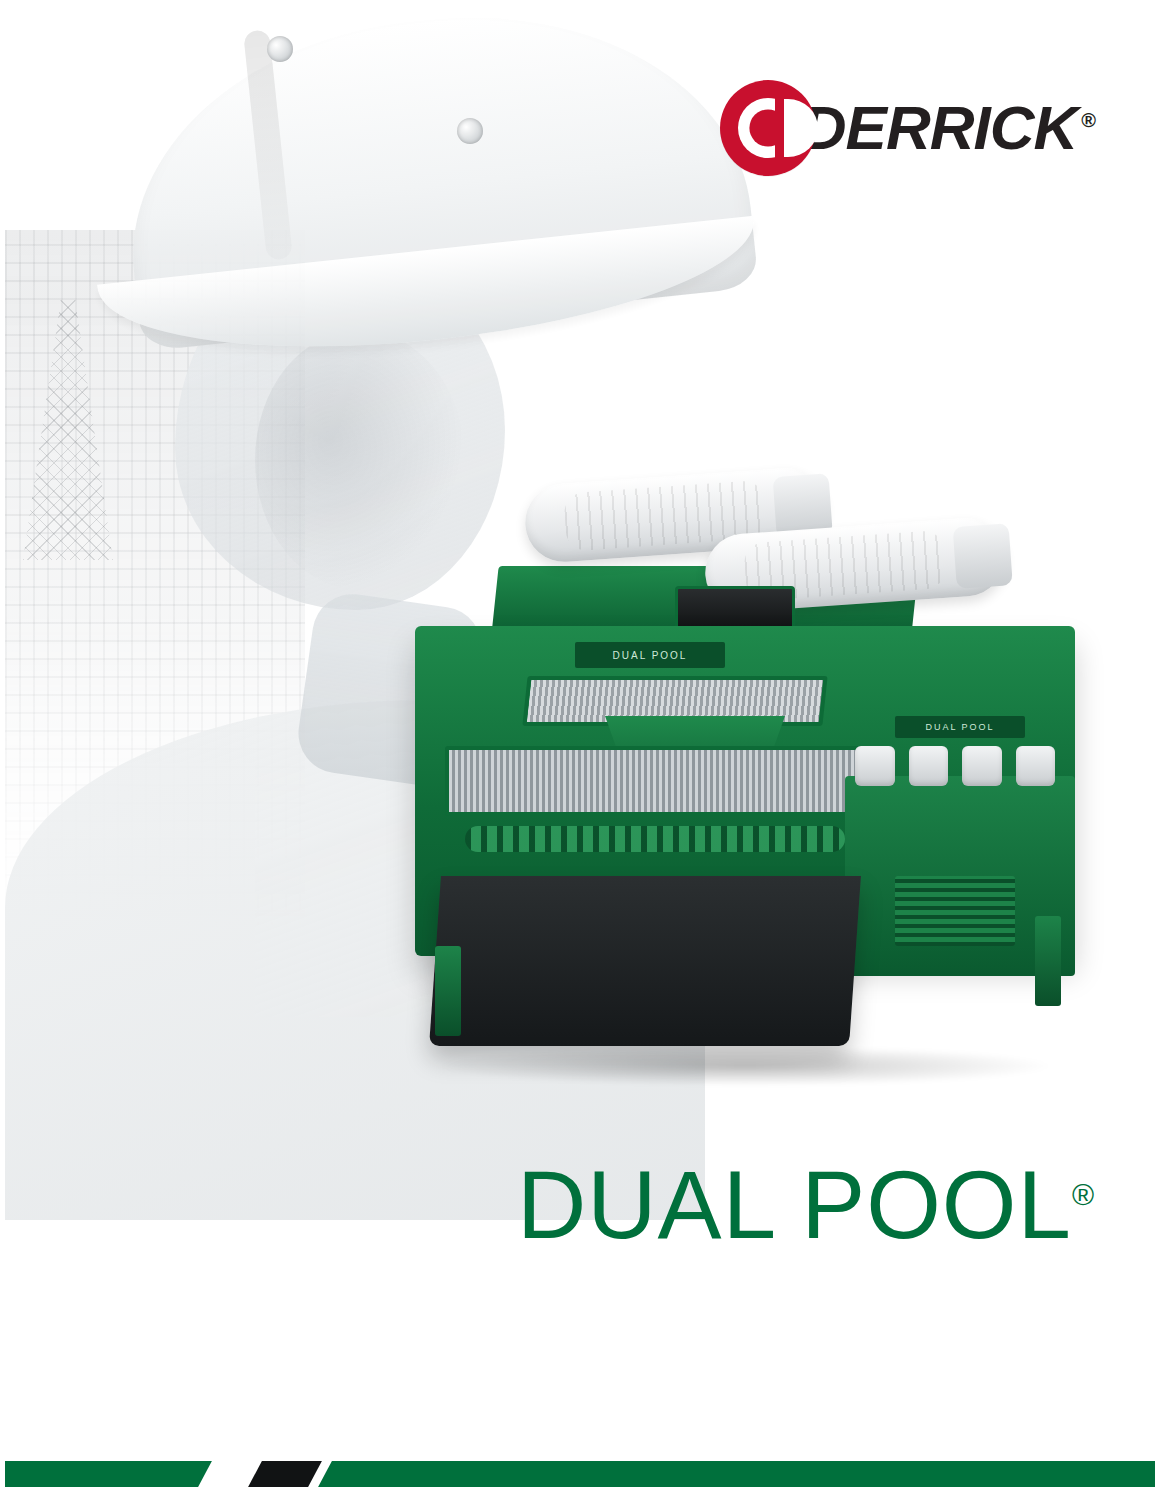DERRICK®
Dual Pool
Dual Pool
DUAL POOL®